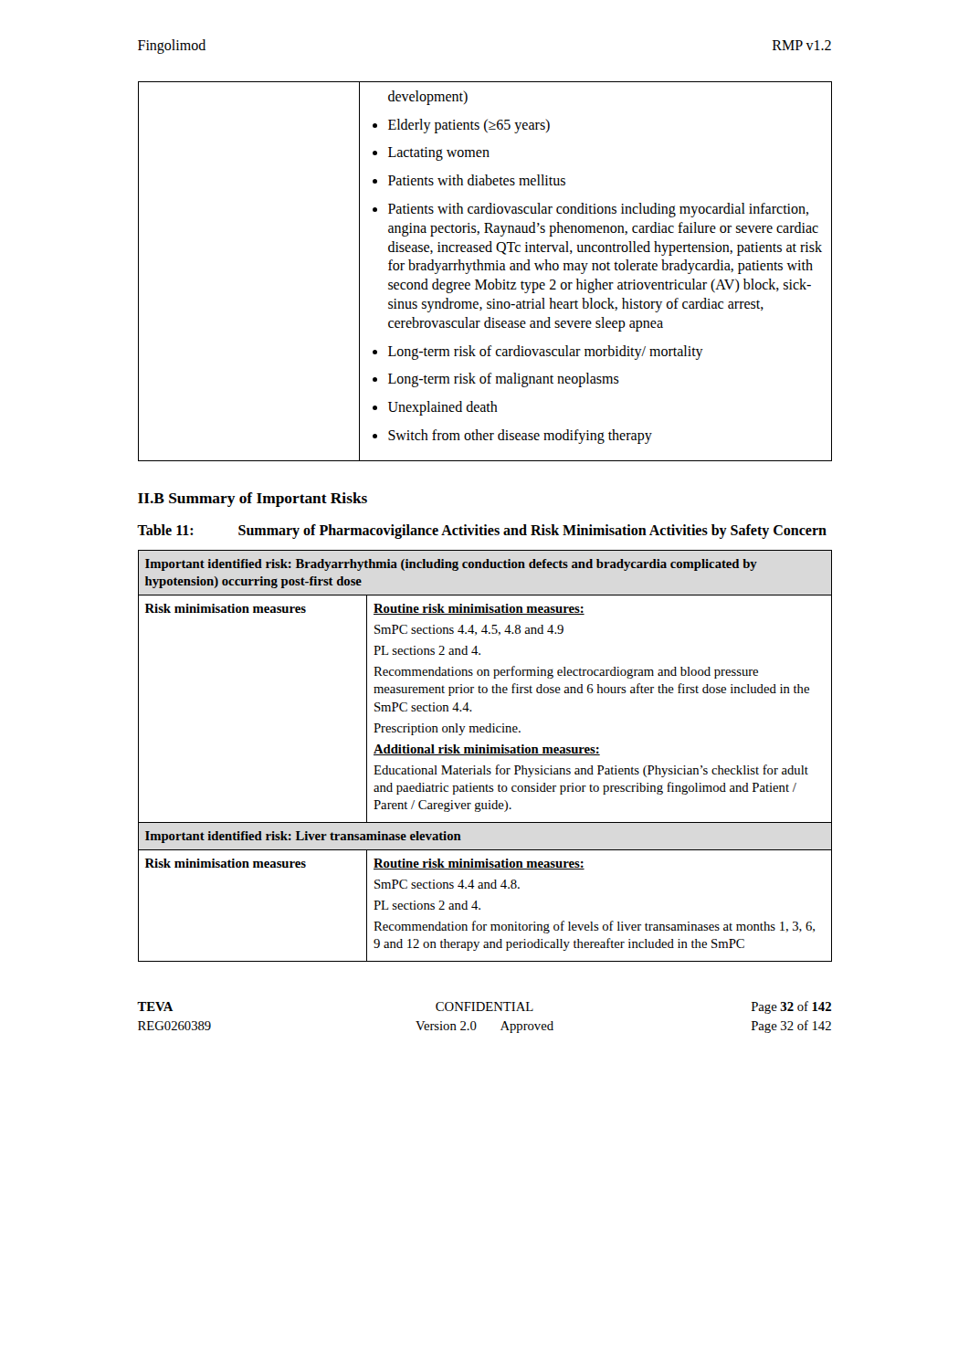Fingolimod RMP v1.2
| | development) Elderly patients (≥65 years) Lactating women Patients with diabetes mellitus Patients with cardiovascular conditions including myocardial infarction, angina pectoris, Raynaud’s phenomenon, cardiac failure or severe cardiac disease, increased QTc interval, uncontrolled hypertension, patients at risk for bradyarrhythmia and who may not tolerate bradycardia, patients with second degree Mobitz type 2 or higher atrioventricular (AV) block, sick-sinus syndrome, sino-atrial heart block, history of cardiac arrest, cerebrovascular disease and severe sleep apnea Long-term risk of cardiovascular morbidity/ mortality Long-term risk of malignant neoplasms Unexplained death Switch from other disease modifying therapy |
II.B Summary of Important Risks
Table 11: Summary of Pharmacovigilance Activities and Risk Minimisation Activities by Safety Concern
| Important identified risk: Bradyarrhythmia (including conduction defects and bradycardia complicated by hypotension) occurring post-first dose |
| Risk minimisation measures | Routine risk minimisation measures: SmPC sections 4.4, 4.5, 4.8 and 4.9 PL sections 2 and 4. Recommendations on performing electrocardiogram and blood pressure measurement prior to the first dose and 6 hours after the first dose included in the SmPC section 4.4. Prescription only medicine. Additional risk minimisation measures: Educational Materials for Physicians and Patients (Physician’s checklist for adult and paediatric patients to consider prior to prescribing fingolimod and Patient / Parent / Caregiver guide). |
| Important identified risk: Liver transaminase elevation |
| Risk minimisation measures | Routine risk minimisation measures: SmPC sections 4.4 and 4.8. PL sections 2 and 4. Recommendation for monitoring of levels of liver transaminases at months 1, 3, 6, 9 and 12 on therapy and periodically thereafter included in the SmPC |
TEVA CONFIDENTIAL Page 32 of 142
REG0260389 Version 2.0 Approved Page 32 of 142